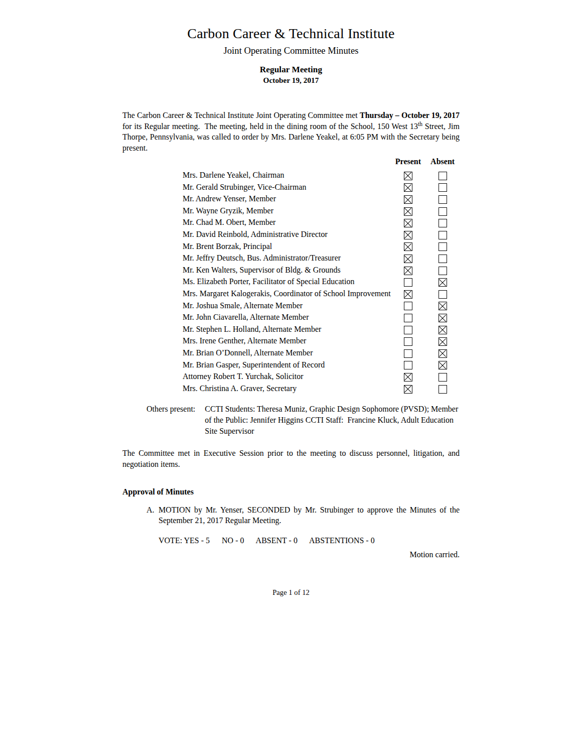Carbon Career & Technical Institute
Joint Operating Committee Minutes
Regular Meeting
October 19, 2017
The Carbon Career & Technical Institute Joint Operating Committee met Thursday – October 19, 2017 for its Regular meeting. The meeting, held in the dining room of the School, 150 West 13th Street, Jim Thorpe, Pennsylvania, was called to order by Mrs. Darlene Yeakel, at 6:05 PM with the Secretary being present.
| | Present | Absent |
| --- | --- | --- |
| Mrs. Darlene Yeakel, Chairman | | |
| Mr. Gerald Strubinger, Vice-Chairman | | |
| Mr. Andrew Yenser, Member | | |
| Mr. Wayne Gryzik, Member | | |
| Mr. Chad M. Obert, Member | | |
| Mr. David Reinbold, Administrative Director | | |
| Mr. Brent Borzak, Principal | | |
| Mr. Jeffry Deutsch, Bus. Administrator/Treasurer | | |
| Mr. Ken Walters, Supervisor of Bldg. & Grounds | | |
| Ms. Elizabeth Porter, Facilitator of Special Education | | |
| Mrs. Margaret Kalogerakis, Coordinator of School Improvement | | |
| Mr. Joshua Smale, Alternate Member | | |
| Mr. John Ciavarella, Alternate Member | | |
| Mr. Stephen L. Holland, Alternate Member | | |
| Mrs. Irene Genther, Alternate Member | | |
| Mr. Brian O’Donnell, Alternate Member | | |
| Mr. Brian Gasper, Superintendent of Record | | |
| Attorney Robert T. Yurchak, Solicitor | | |
| Mrs. Christina A. Graver, Secretary | | |
| Others present: | CCTI Students: Theresa Muniz, Graphic Design Sophomore (PVSD); Member of the Public: Jennifer Higgins CCTI Staff: Francine Kluck, Adult Education Site Supervisor |
The Committee met in Executive Session prior to the meeting to discuss personnel, litigation, and negotiation items.
Approval of Minutes
A.
MOTION by Mr. Yenser, SECONDED by Mr. Strubinger to approve the Minutes of the September 21, 2017 Regular Meeting.
VOTE: YES - 5 NO - 0 ABSENT - 0 ABSTENTIONS - 0
Motion carried.
Page 1 of 12